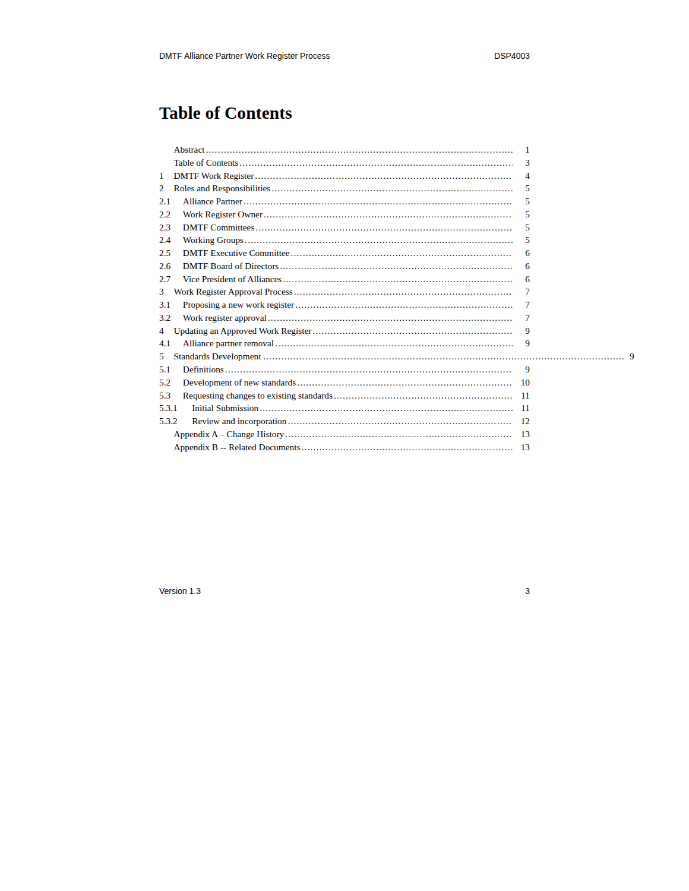DMTF Alliance Partner Work Register Process DSP4003
Table of Contents
Abstract .................................................................................................................................................. 1
Table of Contents ..................................................................................................................................... 3
1 DMTF Work Register ............................................................................................................................. 4
2 Roles and Responsibilities ..................................................................................................................... 5
2.1 Alliance Partner ......................................................................................................................... 5
2.2 Work Register Owner .............................................................................................................. 5
2.3 DMTF Committees .................................................................................................................. 5
2.4 Working Groups ....................................................................................................................... 5
2.5 DMTF Executive Committee ................................................................................................. 6
2.6 DMTF Board of Directors ....................................................................................................... 6
2.7 Vice President of Alliances ..................................................................................................... 6
3 Work Register Approval Process ......................................................................................................... 7
3.1 Proposing a new work register .............................................................................................. 7
3.2 Work register approval ............................................................................................................ 7
4 Updating an Approved Work Register ............................................................................................... 9
4.1 Alliance partner removal ......................................................................................................... 9
5 Standards Development ......................................................................................................................... 9
5.1 Definitions .............................................................................................................................. 9
5.2 Development of new standards ............................................................................................. 10
5.3 Requesting changes to existing standards ................................................................................. 11
5.3.1 Initial Submission ............................................................................................................. 11
5.3.2 Review and incorporation ............................................................................................... 12
Appendix A – Change History ......................................................................................................... 13
Appendix B -- Related Documents ..................................................................................................... 13
Version 1.3 3